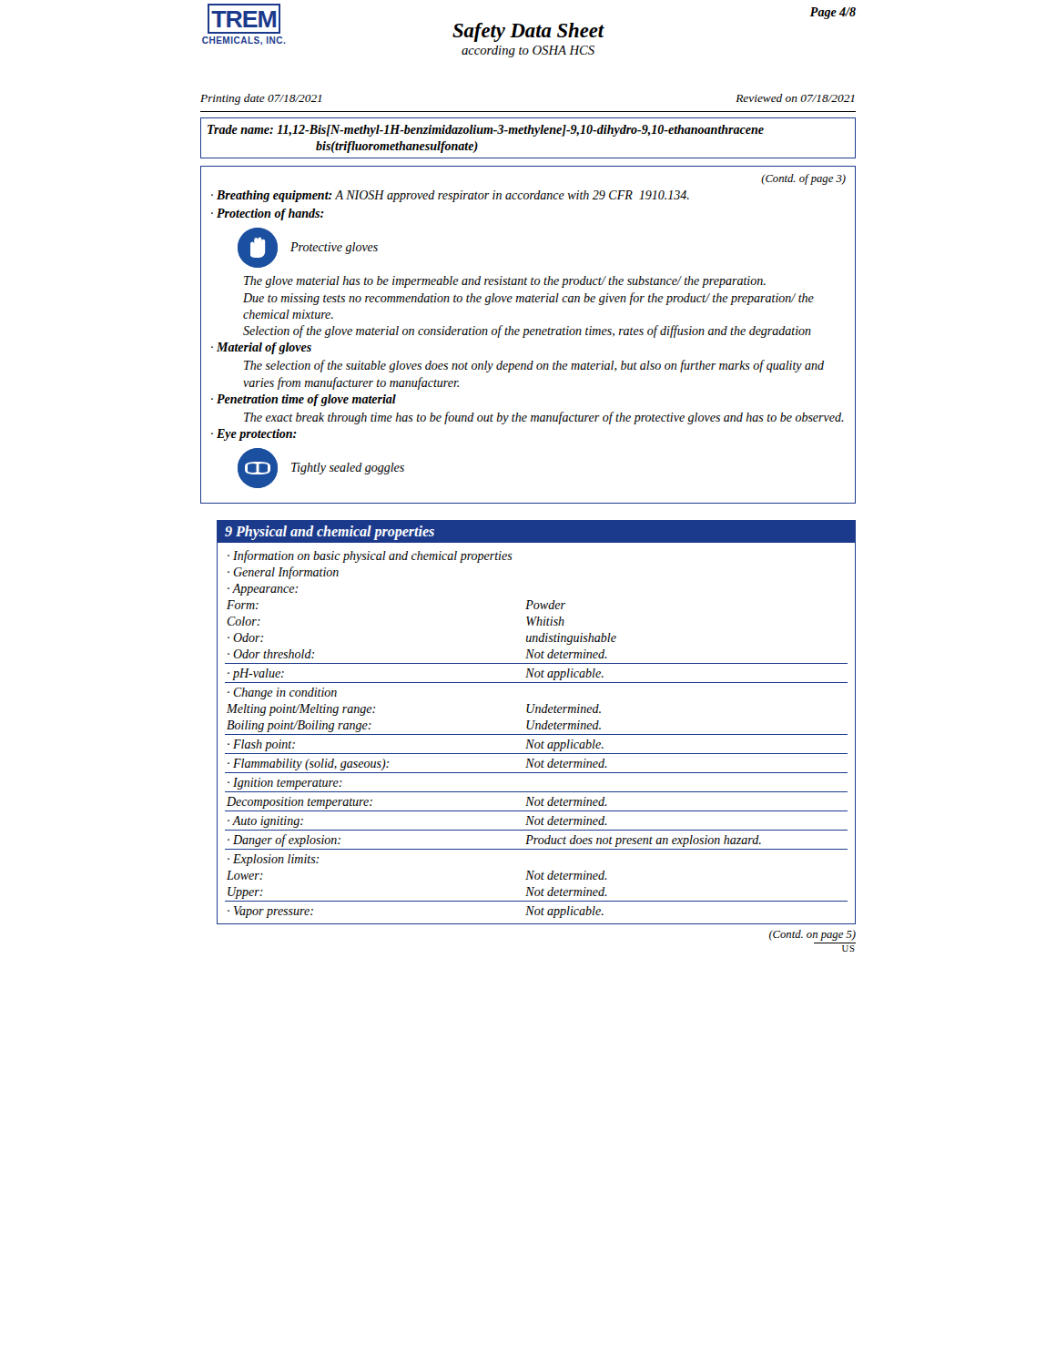Page 4/8
TREM
CHEMICALS, INC.
Safety Data Sheet
according to OSHA HCS
Printing date 07/18/2021
Reviewed on 07/18/2021
Trade name: 11,12-Bis[N-methyl-1H-benzimidazolium-3-methylene]-9,10-dihydro-9,10-ethanoanthracene
bis(trifluoromethanesulfonate)
(Contd. of page 3)
· Breathing equipment: A NIOSH approved respirator in accordance with 29 CFR 1910.134.
· Protection of hands:
Protective gloves
The glove material has to be impermeable and resistant to the product/ the substance/ the preparation.
Due to missing tests no recommendation to the glove material can be given for the product/ the preparation/ the chemical mixture.
Selection of the glove material on consideration of the penetration times, rates of diffusion and the degradation
· Material of gloves
The selection of the suitable gloves does not only depend on the material, but also on further marks of quality and varies from manufacturer to manufacturer.
· Penetration time of glove material
The exact break through time has to be found out by the manufacturer of the protective gloves and has to be observed.
· Eye protection:
Tightly sealed goggles
9 Physical and chemical properties
| · Information on basic physical and chemical properties | |
| · General Information | |
| · Appearance: | |
| Form: | Powder |
| Color: | Whitish |
| · Odor: | undistinguishable |
| · Odor threshold: | Not determined. |
| · pH-value: | Not applicable. |
| · Change in condition | |
| Melting point/Melting range: | Undetermined. |
| Boiling point/Boiling range: | Undetermined. |
| · Flash point: | Not applicable. |
| · Flammability (solid, gaseous): | Not determined. |
| · Ignition temperature: | |
| Decomposition temperature: | Not determined. |
| · Auto igniting: | Not determined. |
| · Danger of explosion: | Product does not present an explosion hazard. |
| · Explosion limits: | |
| Lower: | Not determined. |
| Upper: | Not determined. |
| · Vapor pressure: | Not applicable. |
(Contd. on page 5)
US